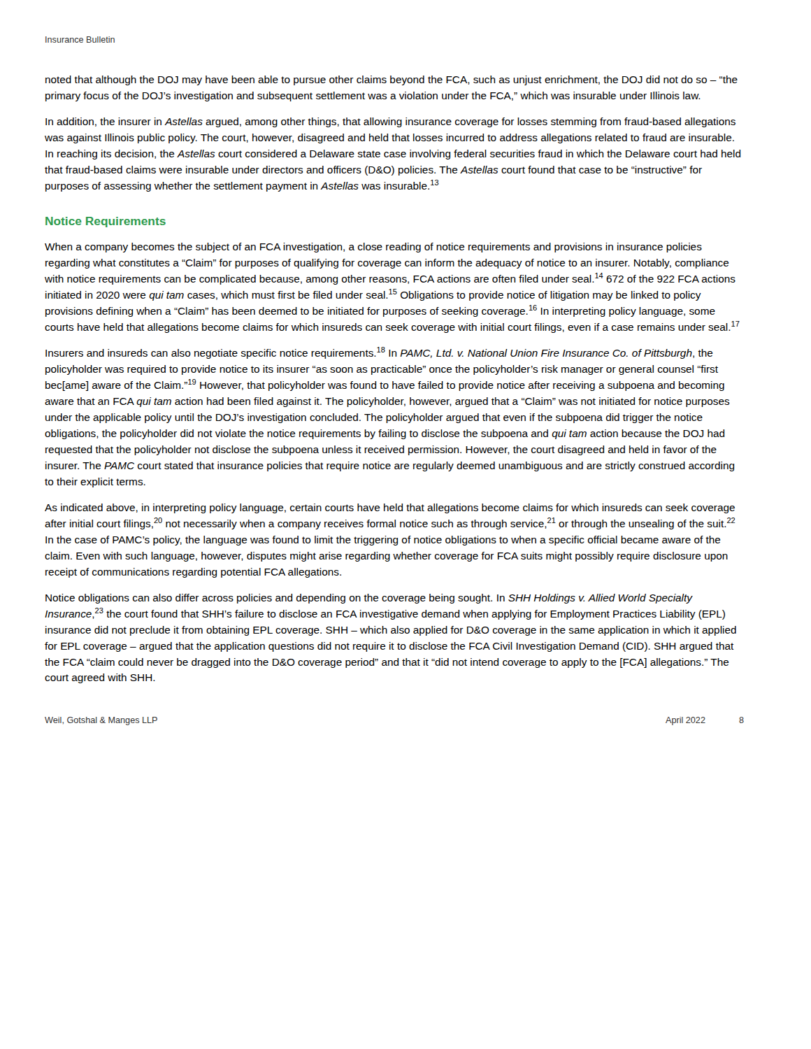Insurance Bulletin
noted that although the DOJ may have been able to pursue other claims beyond the FCA, such as unjust enrichment, the DOJ did not do so – “the primary focus of the DOJ’s investigation and subsequent settlement was a violation under the FCA,” which was insurable under Illinois law.
In addition, the insurer in Astellas argued, among other things, that allowing insurance coverage for losses stemming from fraud-based allegations was against Illinois public policy. The court, however, disagreed and held that losses incurred to address allegations related to fraud are insurable. In reaching its decision, the Astellas court considered a Delaware state case involving federal securities fraud in which the Delaware court had held that fraud-based claims were insurable under directors and officers (D&O) policies. The Astellas court found that case to be “instructive” for purposes of assessing whether the settlement payment in Astellas was insurable.13
Notice Requirements
When a company becomes the subject of an FCA investigation, a close reading of notice requirements and provisions in insurance policies regarding what constitutes a “Claim” for purposes of qualifying for coverage can inform the adequacy of notice to an insurer. Notably, compliance with notice requirements can be complicated because, among other reasons, FCA actions are often filed under seal.14 672 of the 922 FCA actions initiated in 2020 were qui tam cases, which must first be filed under seal.15 Obligations to provide notice of litigation may be linked to policy provisions defining when a “Claim” has been deemed to be initiated for purposes of seeking coverage.16 In interpreting policy language, some courts have held that allegations become claims for which insureds can seek coverage with initial court filings, even if a case remains under seal.17
Insurers and insureds can also negotiate specific notice requirements.18 In PAMC, Ltd. v. National Union Fire Insurance Co. of Pittsburgh, the policyholder was required to provide notice to its insurer “as soon as practicable” once the policyholder’s risk manager or general counsel “first bec[ame] aware of the Claim.”19 However, that policyholder was found to have failed to provide notice after receiving a subpoena and becoming aware that an FCA qui tam action had been filed against it. The policyholder, however, argued that a “Claim” was not initiated for notice purposes under the applicable policy until the DOJ’s investigation concluded. The policyholder argued that even if the subpoena did trigger the notice obligations, the policyholder did not violate the notice requirements by failing to disclose the subpoena and qui tam action because the DOJ had requested that the policyholder not disclose the subpoena unless it received permission. However, the court disagreed and held in favor of the insurer. The PAMC court stated that insurance policies that require notice are regularly deemed unambiguous and are strictly construed according to their explicit terms.
As indicated above, in interpreting policy language, certain courts have held that allegations become claims for which insureds can seek coverage after initial court filings,20 not necessarily when a company receives formal notice such as through service,21 or through the unsealing of the suit.22 In the case of PAMC’s policy, the language was found to limit the triggering of notice obligations to when a specific official became aware of the claim. Even with such language, however, disputes might arise regarding whether coverage for FCA suits might possibly require disclosure upon receipt of communications regarding potential FCA allegations.
Notice obligations can also differ across policies and depending on the coverage being sought. In SHH Holdings v. Allied World Specialty Insurance,23 the court found that SHH’s failure to disclose an FCA investigative demand when applying for Employment Practices Liability (EPL) insurance did not preclude it from obtaining EPL coverage. SHH – which also applied for D&O coverage in the same application in which it applied for EPL coverage – argued that the application questions did not require it to disclose the FCA Civil Investigation Demand (CID). SHH argued that the FCA “claim could never be dragged into the D&O coverage period” and that it “did not intend coverage to apply to the [FCA] allegations.” The court agreed with SHH.
Weil, Gotshal & Manges LLP
April 2022 8